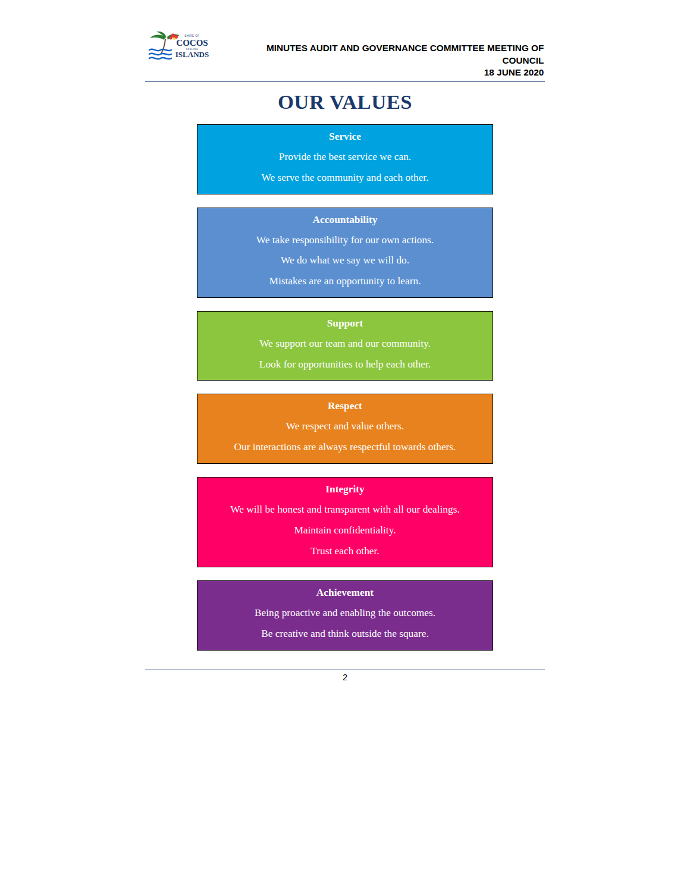SHIRE OF COCOS KEELING ISLANDS
MINUTES AUDIT AND GOVERNANCE COMMITTEE MEETING OF COUNCIL
18 JUNE 2020
OUR VALUES
Service
Provide the best service we can.
We serve the community and each other.
Accountability
We take responsibility for our own actions.
We do what we say we will do.
Mistakes are an opportunity to learn.
Support
We support our team and our community.
Look for opportunities to help each other.
Respect
We respect and value others.
Our interactions are always respectful towards others.
Integrity
We will be honest and transparent with all our dealings.
Maintain confidentiality.
Trust each other.
Achievement
Being proactive and enabling the outcomes.
Be creative and think outside the square.
2